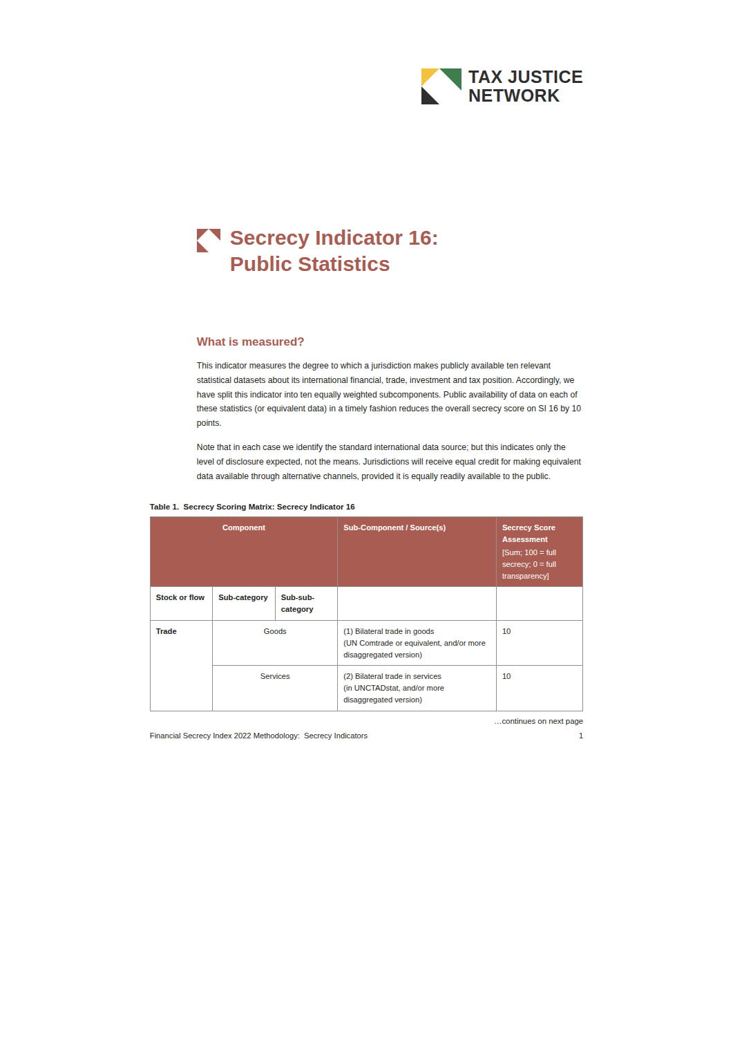TAX JUSTICE
NETWORK
Secrecy Indicator 16:
Public Statistics
What is measured?
This indicator measures the degree to which a jurisdiction makes publicly available ten relevant statistical datasets about its international financial, trade, investment and tax position. Accordingly, we have split this indicator into ten equally weighted subcomponents. Public availability of data on each of these statistics (or equivalent data) in a timely fashion reduces the overall secrecy score on SI 16 by 10 points.
Note that in each case we identify the standard international data source; but this indicates only the level of disclosure expected, not the means. Jurisdictions will receive equal credit for making equivalent data available through alternative channels, provided it is equally readily available to the public.
Table 1. Secrecy Scoring Matrix: Secrecy Indicator 16
| Component | Sub-Component / Source(s) | Secrecy Score Assessment [Sum; 100 = full secrecy; 0 = full transparency] |
| --- | --- | --- |
| Stock or flow | Sub-category | Sub-sub-category | | |
| Trade | Goods | (1) Bilateral trade in goods (UN Comtrade or equivalent, and/or more disaggregated version) | 10 |
| Services | (2) Bilateral trade in services (in UNCTADstat, and/or more disaggregated version) | 10 |
…continues on next page
Financial Secrecy Index 2022 Methodology: Secrecy Indicators
1